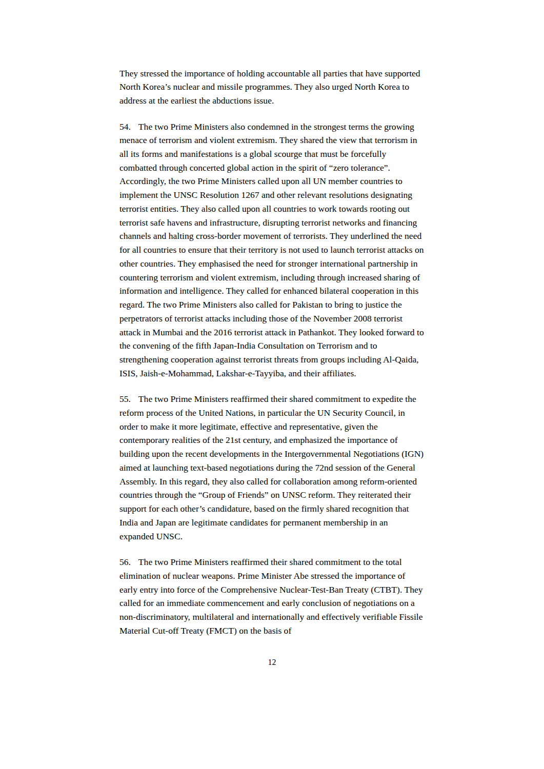They stressed the importance of holding accountable all parties that have supported North Korea’s nuclear and missile programmes. They also urged North Korea to address at the earliest the abductions issue.
54. The two Prime Ministers also condemned in the strongest terms the growing menace of terrorism and violent extremism. They shared the view that terrorism in all its forms and manifestations is a global scourge that must be forcefully combatted through concerted global action in the spirit of “zero tolerance”. Accordingly, the two Prime Ministers called upon all UN member countries to implement the UNSC Resolution 1267 and other relevant resolutions designating terrorist entities. They also called upon all countries to work towards rooting out terrorist safe havens and infrastructure, disrupting terrorist networks and financing channels and halting cross-border movement of terrorists. They underlined the need for all countries to ensure that their territory is not used to launch terrorist attacks on other countries. They emphasised the need for stronger international partnership in countering terrorism and violent extremism, including through increased sharing of information and intelligence. They called for enhanced bilateral cooperation in this regard. The two Prime Ministers also called for Pakistan to bring to justice the perpetrators of terrorist attacks including those of the November 2008 terrorist attack in Mumbai and the 2016 terrorist attack in Pathankot. They looked forward to the convening of the fifth Japan-India Consultation on Terrorism and to strengthening cooperation against terrorist threats from groups including Al-Qaida, ISIS, Jaish-e-Mohammad, Lakshar-e-Tayyiba, and their affiliates.
55. The two Prime Ministers reaffirmed their shared commitment to expedite the reform process of the United Nations, in particular the UN Security Council, in order to make it more legitimate, effective and representative, given the contemporary realities of the 21st century, and emphasized the importance of building upon the recent developments in the Intergovernmental Negotiations (IGN) aimed at launching text-based negotiations during the 72nd session of the General Assembly. In this regard, they also called for collaboration among reform-oriented countries through the “Group of Friends” on UNSC reform. They reiterated their support for each other’s candidature, based on the firmly shared recognition that India and Japan are legitimate candidates for permanent membership in an expanded UNSC.
56. The two Prime Ministers reaffirmed their shared commitment to the total elimination of nuclear weapons. Prime Minister Abe stressed the importance of early entry into force of the Comprehensive Nuclear-Test-Ban Treaty (CTBT). They called for an immediate commencement and early conclusion of negotiations on a non-discriminatory, multilateral and internationally and effectively verifiable Fissile Material Cut-off Treaty (FMCT) on the basis of
12